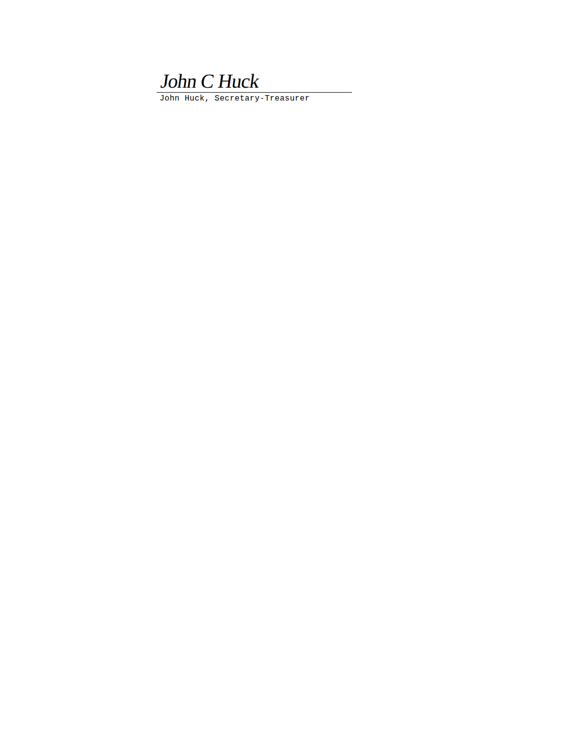John C Huck
John Huck, Secretary-Treasurer